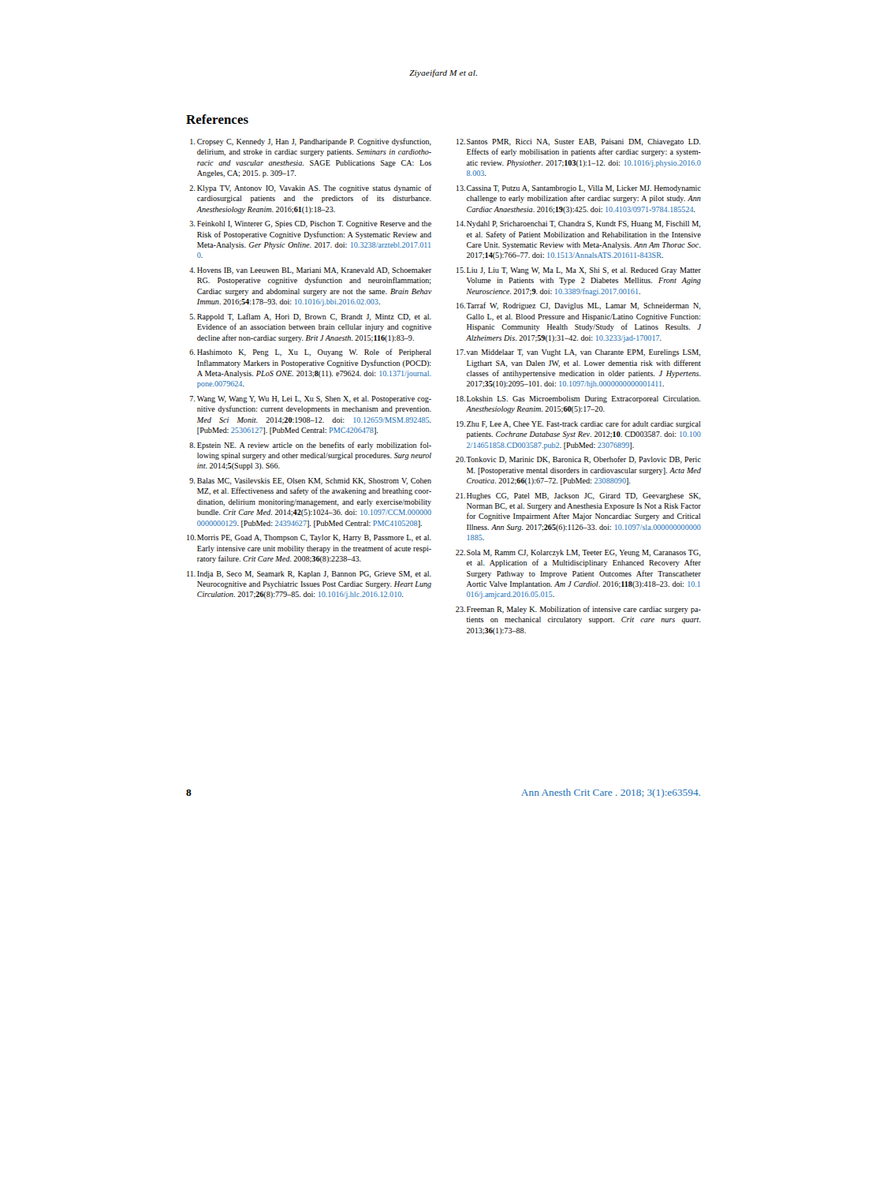Ziyaeifard M et al.
References
Cropsey C, Kennedy J, Han J, Pandharipande P. Cognitive dysfunction, delirium, and stroke in cardiac surgery patients. Seminars in cardiothoracic and vascular anesthesia. SAGE Publications Sage CA: Los Angeles, CA; 2015. p. 309–17.
Klypa TV, Antonov IO, Vavakin AS. The cognitive status dynamic of cardiosurgical patients and the predictors of its disturbance. Anesthesiology Reanim. 2016;61(1):18–23.
Feinkohl I, Winterer G, Spies CD, Pischon T. Cognitive Reserve and the Risk of Postoperative Cognitive Dysfunction: A Systematic Review and Meta-Analysis. Ger Physic Online. 2017. doi: 10.3238/arztebl.2017.0110.
Hovens IB, van Leeuwen BL, Mariani MA, Kranevald AD, Schoemaker RG. Postoperative cognitive dysfunction and neuroinflammation; Cardiac surgery and abdominal surgery are not the same. Brain Behav Immun. 2016;54:178–93. doi: 10.1016/j.bbi.2016.02.003.
Rappold T, Laflam A, Hori D, Brown C, Brandt J, Mintz CD, et al. Evidence of an association between brain cellular injury and cognitive decline after non-cardiac surgery. Brit J Anaesth. 2015;116(1):83–9.
Hashimoto K, Peng L, Xu L, Ouyang W. Role of Peripheral Inflammatory Markers in Postoperative Cognitive Dysfunction (POCD): A Meta-Analysis. PLoS ONE. 2013;8(11). e79624. doi: 10.1371/journal.pone.0079624.
Wang W, Wang Y, Wu H, Lei L, Xu S, Shen X, et al. Postoperative cognitive dysfunction: current developments in mechanism and prevention. Med Sci Monit. 2014;20:1908–12. doi: 10.12659/MSM.892485. [PubMed: 25306127]. [PubMed Central: PMC4206478].
Epstein NE. A review article on the benefits of early mobilization following spinal surgery and other medical/surgical procedures. Surg neurol int. 2014;5(Suppl 3). S66.
Balas MC, Vasilevskis EE, Olsen KM, Schmid KK, Shostrom V, Cohen MZ, et al. Effectiveness and safety of the awakening and breathing coordination, delirium monitoring/management, and early exercise/mobility bundle. Crit Care Med. 2014;42(5):1024–36. doi: 10.1097/CCM.0000000000000129. [PubMed: 24394627]. [PubMed Central: PMC4105208].
Morris PE, Goad A, Thompson C, Taylor K, Harry B, Passmore L, et al. Early intensive care unit mobility therapy in the treatment of acute respiratory failure. Crit Care Med. 2008;36(8):2238–43.
Indja B, Seco M, Seamark R, Kaplan J, Bannon PG, Grieve SM, et al. Neurocognitive and Psychiatric Issues Post Cardiac Surgery. Heart Lung Circulation. 2017;26(8):779–85. doi: 10.1016/j.hlc.2016.12.010.
Santos PMR, Ricci NA, Suster EAB, Paisani DM, Chiavegato LD. Effects of early mobilisation in patients after cardiac surgery: a systematic review. Physiother. 2017;103(1):1–12. doi: 10.1016/j.physio.2016.08.003.
Cassina T, Putzu A, Santambrogio L, Villa M, Licker MJ. Hemodynamic challenge to early mobilization after cardiac surgery: A pilot study. Ann Cardiac Anaesthesia. 2016;19(3):425. doi: 10.4103/0971-9784.185524.
Nydahl P, Sricharoenchai T, Chandra S, Kundt FS, Huang M, Fischill M, et al. Safety of Patient Mobilization and Rehabilitation in the Intensive Care Unit. Systematic Review with Meta-Analysis. Ann Am Thorac Soc. 2017;14(5):766–77. doi: 10.1513/AnnalsATS.201611-843SR.
Liu J, Liu T, Wang W, Ma L, Ma X, Shi S, et al. Reduced Gray Matter Volume in Patients with Type 2 Diabetes Mellitus. Front Aging Neuroscience. 2017;9. doi: 10.3389/fnagi.2017.00161.
Tarraf W, Rodriguez CJ, Daviglus ML, Lamar M, Schneiderman N, Gallo L, et al. Blood Pressure and Hispanic/Latino Cognitive Function: Hispanic Community Health Study/Study of Latinos Results. J Alzheimers Dis. 2017;59(1):31–42. doi: 10.3233/jad-170017.
van Middelaar T, van Vught LA, van Charante EPM, Eurelings LSM, Ligthart SA, van Dalen JW, et al. Lower dementia risk with different classes of antihypertensive medication in older patients. J Hypertens. 2017;35(10):2095–101. doi: 10.1097/hjh.0000000000001411.
Lokshin LS. Gas Microembolism During Extracorporeal Circulation. Anesthesiology Reanim. 2015;60(5):17–20.
Zhu F, Lee A, Chee YE. Fast-track cardiac care for adult cardiac surgical patients. Cochrane Database Syst Rev. 2012;10. CD003587. doi: 10.1002/14651858.CD003587.pub2. [PubMed: 23076899].
Tonkovic D, Marinic DK, Baronica R, Oberhofer D, Pavlovic DB, Peric M. [Postoperative mental disorders in cardiovascular surgery]. Acta Med Croatica. 2012;66(1):67–72. [PubMed: 23088090].
Hughes CG, Patel MB, Jackson JC, Girard TD, Geevarghese SK, Norman BC, et al. Surgery and Anesthesia Exposure Is Not a Risk Factor for Cognitive Impairment After Major Noncardiac Surgery and Critical Illness. Ann Surg. 2017;265(6):1126–33. doi: 10.1097/sla.0000000000001885.
Sola M, Ramm CJ, Kolarczyk LM, Teeter EG, Yeung M, Caranasos TG, et al. Application of a Multidisciplinary Enhanced Recovery After Surgery Pathway to Improve Patient Outcomes After Transcatheter Aortic Valve Implantation. Am J Cardiol. 2016;118(3):418–23. doi: 10.1016/j.amjcard.2016.05.015.
Freeman R, Maley K. Mobilization of intensive care cardiac surgery patients on mechanical circulatory support. Crit care nurs quart. 2013;36(1):73–88.
8 Ann Anesth Crit Care . 2018; 3(1):e63594.